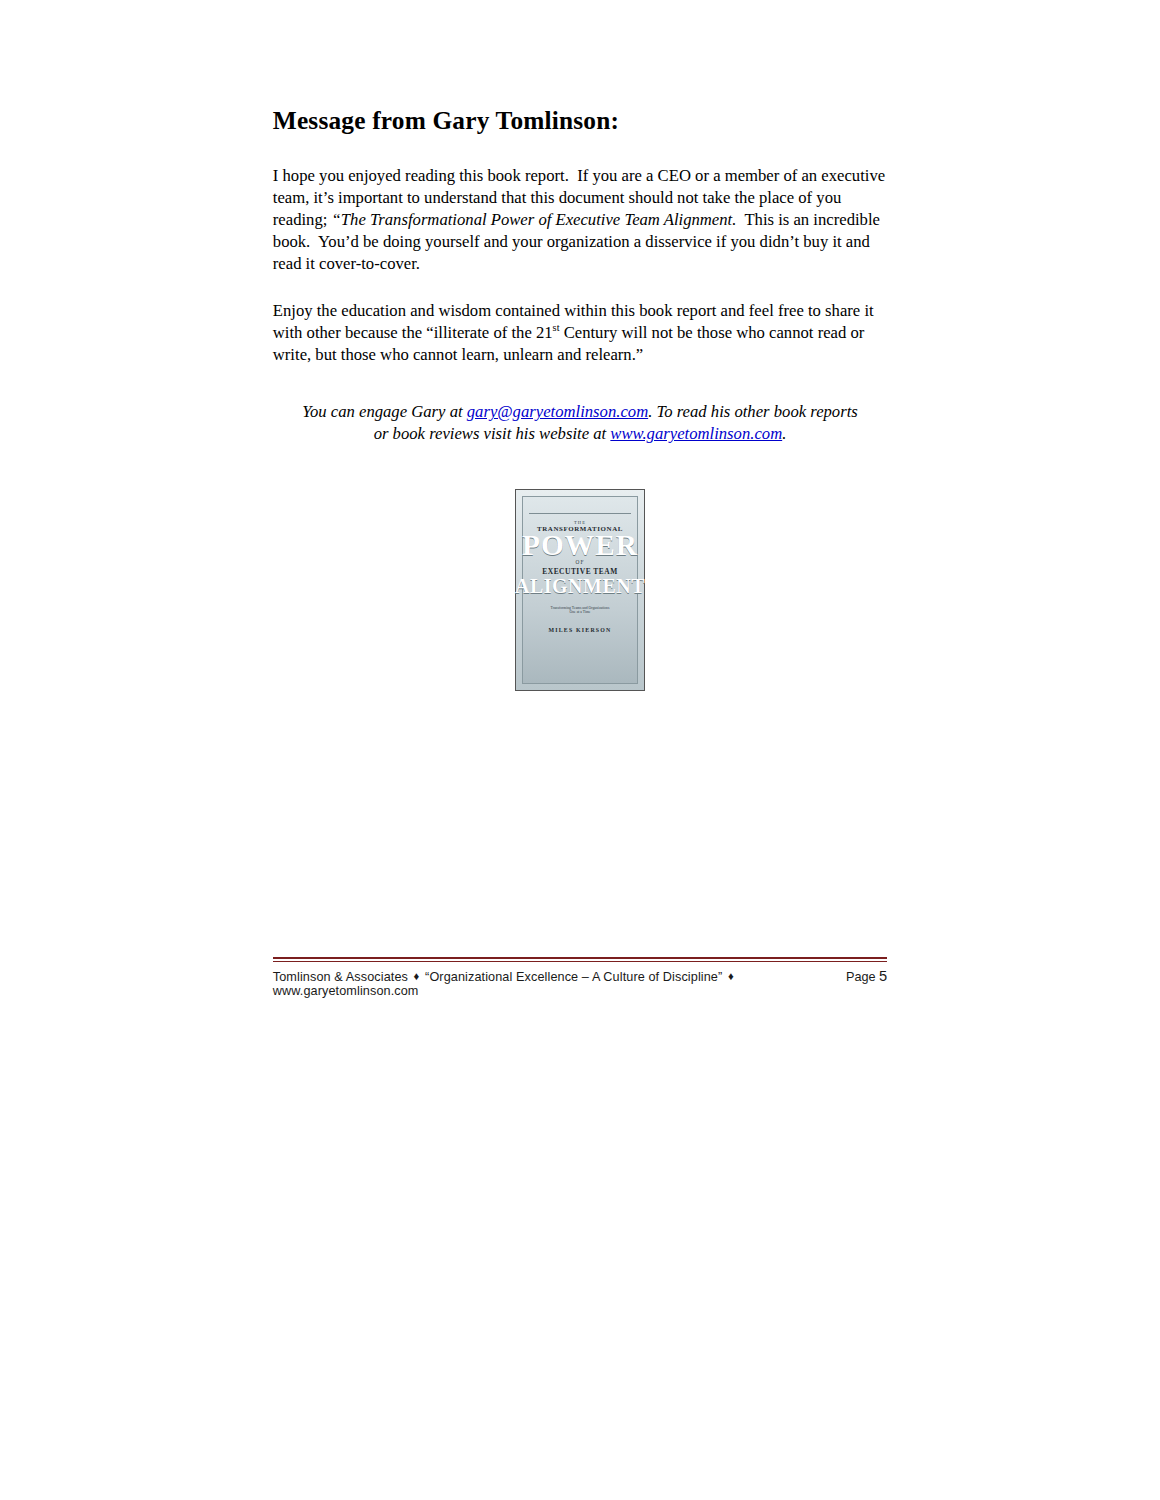Message from Gary Tomlinson:
I hope you enjoyed reading this book report. If you are a CEO or a member of an executive team, it’s important to understand that this document should not take the place of you reading; “The Transformational Power of Executive Team Alignment. This is an incredible book. You’d be doing yourself and your organization a disservice if you didn’t buy it and read it cover-to-cover.
Enjoy the education and wisdom contained within this book report and feel free to share it with other because the “illiterate of the 21st Century will not be those who cannot read or write, but those who cannot learn, unlearn and relearn.”
You can engage Gary at gary@garyetomlinson.com. To read his other book reports
or book reviews visit his website at www.garyetomlinson.com.
The
Transformational
POWER
of
Executive Team
ALIGNMENT
Transforming Teams and Organizations
One at a Time
Miles Kierson
Tomlinson & Associates ♦ “Organizational Excellence – A Culture of Discipline” ♦ www.garyetomlinson.com Page 5